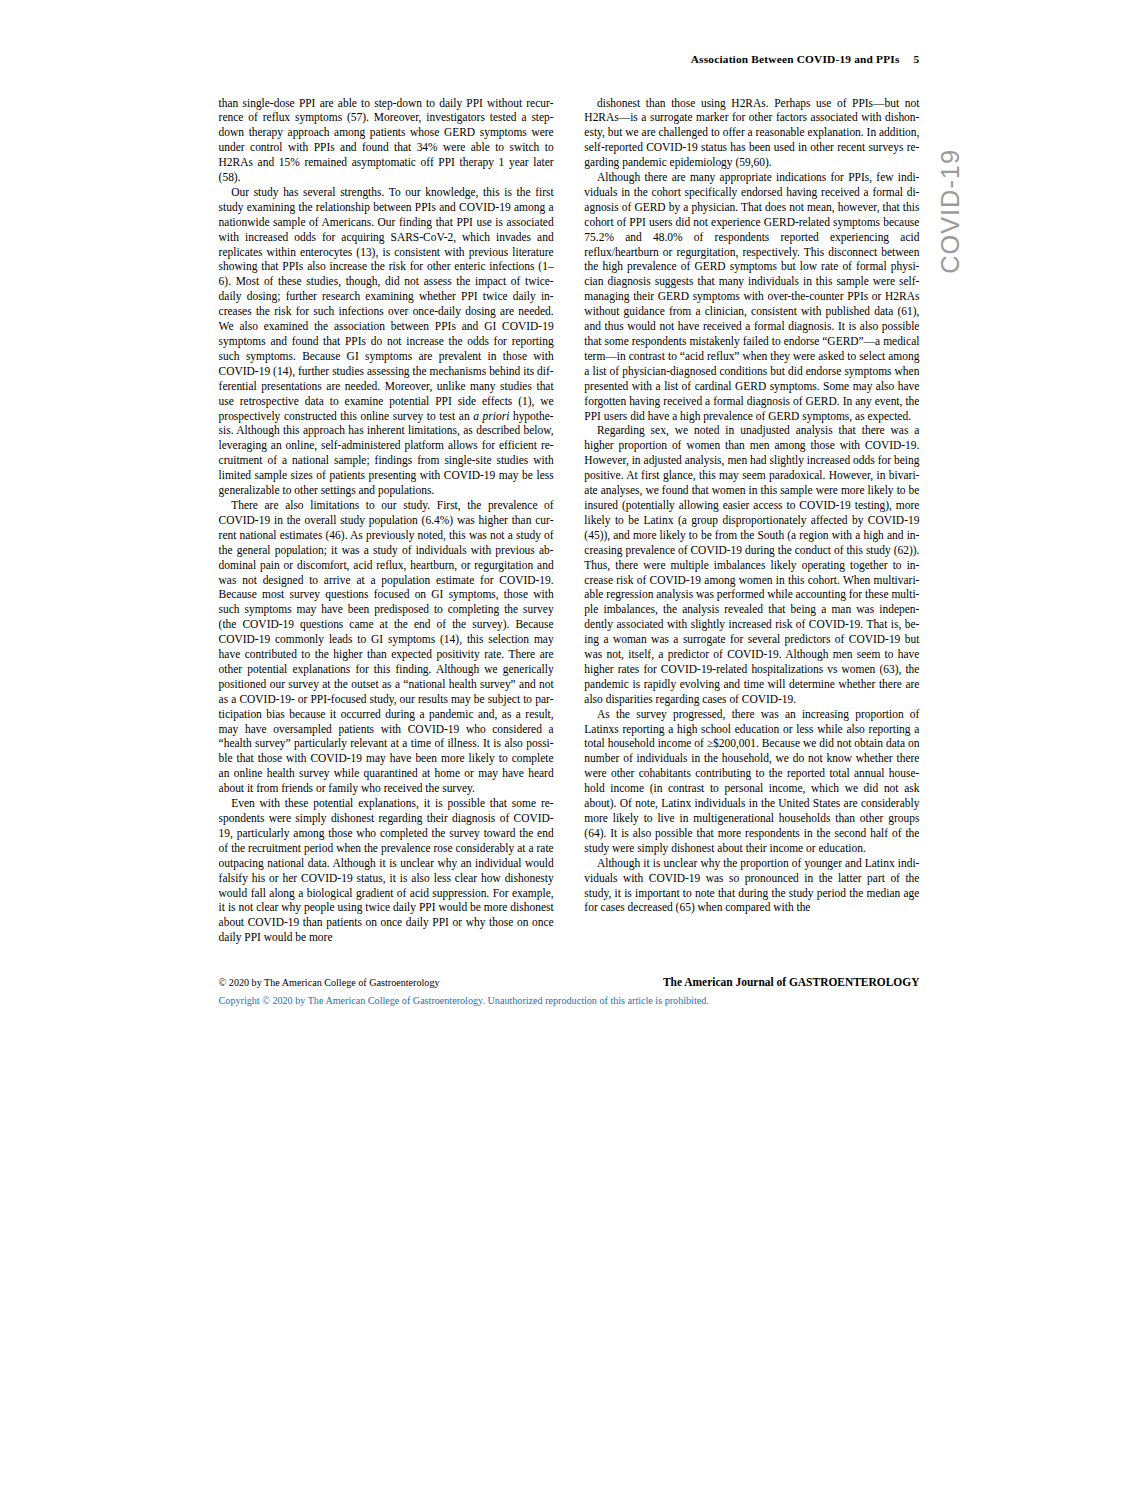Association Between COVID-19 and PPIs5
COVID-19
than single-dose PPI are able to step-down to daily PPI without recurrence of reflux symptoms (57). Moreover, investigators tested a step-down therapy approach among patients whose GERD symptoms were under control with PPIs and found that 34% were able to switch to H2RAs and 15% remained asymptomatic off PPI therapy 1 year later (58).
Our study has several strengths. To our knowledge, this is the first study examining the relationship between PPIs and COVID-19 among a nationwide sample of Americans. Our finding that PPI use is associated with increased odds for acquiring SARS-CoV-2, which invades and replicates within enterocytes (13), is consistent with previous literature showing that PPIs also increase the risk for other enteric infections (1–6). Most of these studies, though, did not assess the impact of twice-daily dosing; further research examining whether PPI twice daily increases the risk for such infections over once-daily dosing are needed. We also examined the association between PPIs and GI COVID-19 symptoms and found that PPIs do not increase the odds for reporting such symptoms. Because GI symptoms are prevalent in those with COVID-19 (14), further studies assessing the mechanisms behind its differential presentations are needed. Moreover, unlike many studies that use retrospective data to examine potential PPI side effects (1), we prospectively constructed this online survey to test an a priori hypothesis. Although this approach has inherent limitations, as described below, leveraging an online, self-administered platform allows for efficient recruitment of a national sample; findings from single-site studies with limited sample sizes of patients presenting with COVID-19 may be less generalizable to other settings and populations.
There are also limitations to our study. First, the prevalence of COVID-19 in the overall study population (6.4%) was higher than current national estimates (46). As previously noted, this was not a study of the general population; it was a study of individuals with previous abdominal pain or discomfort, acid reflux, heartburn, or regurgitation and was not designed to arrive at a population estimate for COVID-19. Because most survey questions focused on GI symptoms, those with such symptoms may have been predisposed to completing the survey (the COVID-19 questions came at the end of the survey). Because COVID-19 commonly leads to GI symptoms (14), this selection may have contributed to the higher than expected positivity rate. There are other potential explanations for this finding. Although we generically positioned our survey at the outset as a “national health survey” and not as a COVID-19- or PPI-focused study, our results may be subject to participation bias because it occurred during a pandemic and, as a result, may have oversampled patients with COVID-19 who considered a “health survey” particularly relevant at a time of illness. It is also possible that those with COVID-19 may have been more likely to complete an online health survey while quarantined at home or may have heard about it from friends or family who received the survey.
Even with these potential explanations, it is possible that some respondents were simply dishonest regarding their diagnosis of COVID-19, particularly among those who completed the survey toward the end of the recruitment period when the prevalence rose considerably at a rate outpacing national data. Although it is unclear why an individual would falsify his or her COVID-19 status, it is also less clear how dishonesty would fall along a biological gradient of acid suppression. For example, it is not clear why people using twice daily PPI would be more dishonest about COVID-19 than patients on once daily PPI or why those on once daily PPI would be more
dishonest than those using H2RAs. Perhaps use of PPIs—but not H2RAs—is a surrogate marker for other factors associated with dishonesty, but we are challenged to offer a reasonable explanation. In addition, self-reported COVID-19 status has been used in other recent surveys regarding pandemic epidemiology (59,60).
Although there are many appropriate indications for PPIs, few individuals in the cohort specifically endorsed having received a formal diagnosis of GERD by a physician. That does not mean, however, that this cohort of PPI users did not experience GERD-related symptoms because 75.2% and 48.0% of respondents reported experiencing acid reflux/heartburn or regurgitation, respectively. This disconnect between the high prevalence of GERD symptoms but low rate of formal physician diagnosis suggests that many individuals in this sample were self-managing their GERD symptoms with over-the-counter PPIs or H2RAs without guidance from a clinician, consistent with published data (61), and thus would not have received a formal diagnosis. It is also possible that some respondents mistakenly failed to endorse “GERD”—a medical term—in contrast to “acid reflux” when they were asked to select among a list of physician-diagnosed conditions but did endorse symptoms when presented with a list of cardinal GERD symptoms. Some may also have forgotten having received a formal diagnosis of GERD. In any event, the PPI users did have a high prevalence of GERD symptoms, as expected.
Regarding sex, we noted in unadjusted analysis that there was a higher proportion of women than men among those with COVID-19. However, in adjusted analysis, men had slightly increased odds for being positive. At first glance, this may seem paradoxical. However, in bivariate analyses, we found that women in this sample were more likely to be insured (potentially allowing easier access to COVID-19 testing), more likely to be Latinx (a group disproportionately affected by COVID-19 (45)), and more likely to be from the South (a region with a high and increasing prevalence of COVID-19 during the conduct of this study (62)). Thus, there were multiple imbalances likely operating together to increase risk of COVID-19 among women in this cohort. When multivariable regression analysis was performed while accounting for these multiple imbalances, the analysis revealed that being a man was independently associated with slightly increased risk of COVID-19. That is, being a woman was a surrogate for several predictors of COVID-19 but was not, itself, a predictor of COVID-19. Although men seem to have higher rates for COVID-19-related hospitalizations vs women (63), the pandemic is rapidly evolving and time will determine whether there are also disparities regarding cases of COVID-19.
As the survey progressed, there was an increasing proportion of Latinxs reporting a high school education or less while also reporting a total household income of ≥$200,001. Because we did not obtain data on number of individuals in the household, we do not know whether there were other cohabitants contributing to the reported total annual household income (in contrast to personal income, which we did not ask about). Of note, Latinx individuals in the United States are considerably more likely to live in multigenerational households than other groups (64). It is also possible that more respondents in the second half of the study were simply dishonest about their income or education.
Although it is unclear why the proportion of younger and Latinx individuals with COVID-19 was so pronounced in the latter part of the study, it is important to note that during the study period the median age for cases decreased (65) when compared with the
© 2020 by The American College of Gastroenterology
The American Journal of GASTROENTEROLOGY
Copyright © 2020 by The American College of Gastroenterology. Unauthorized reproduction of this article is prohibited.